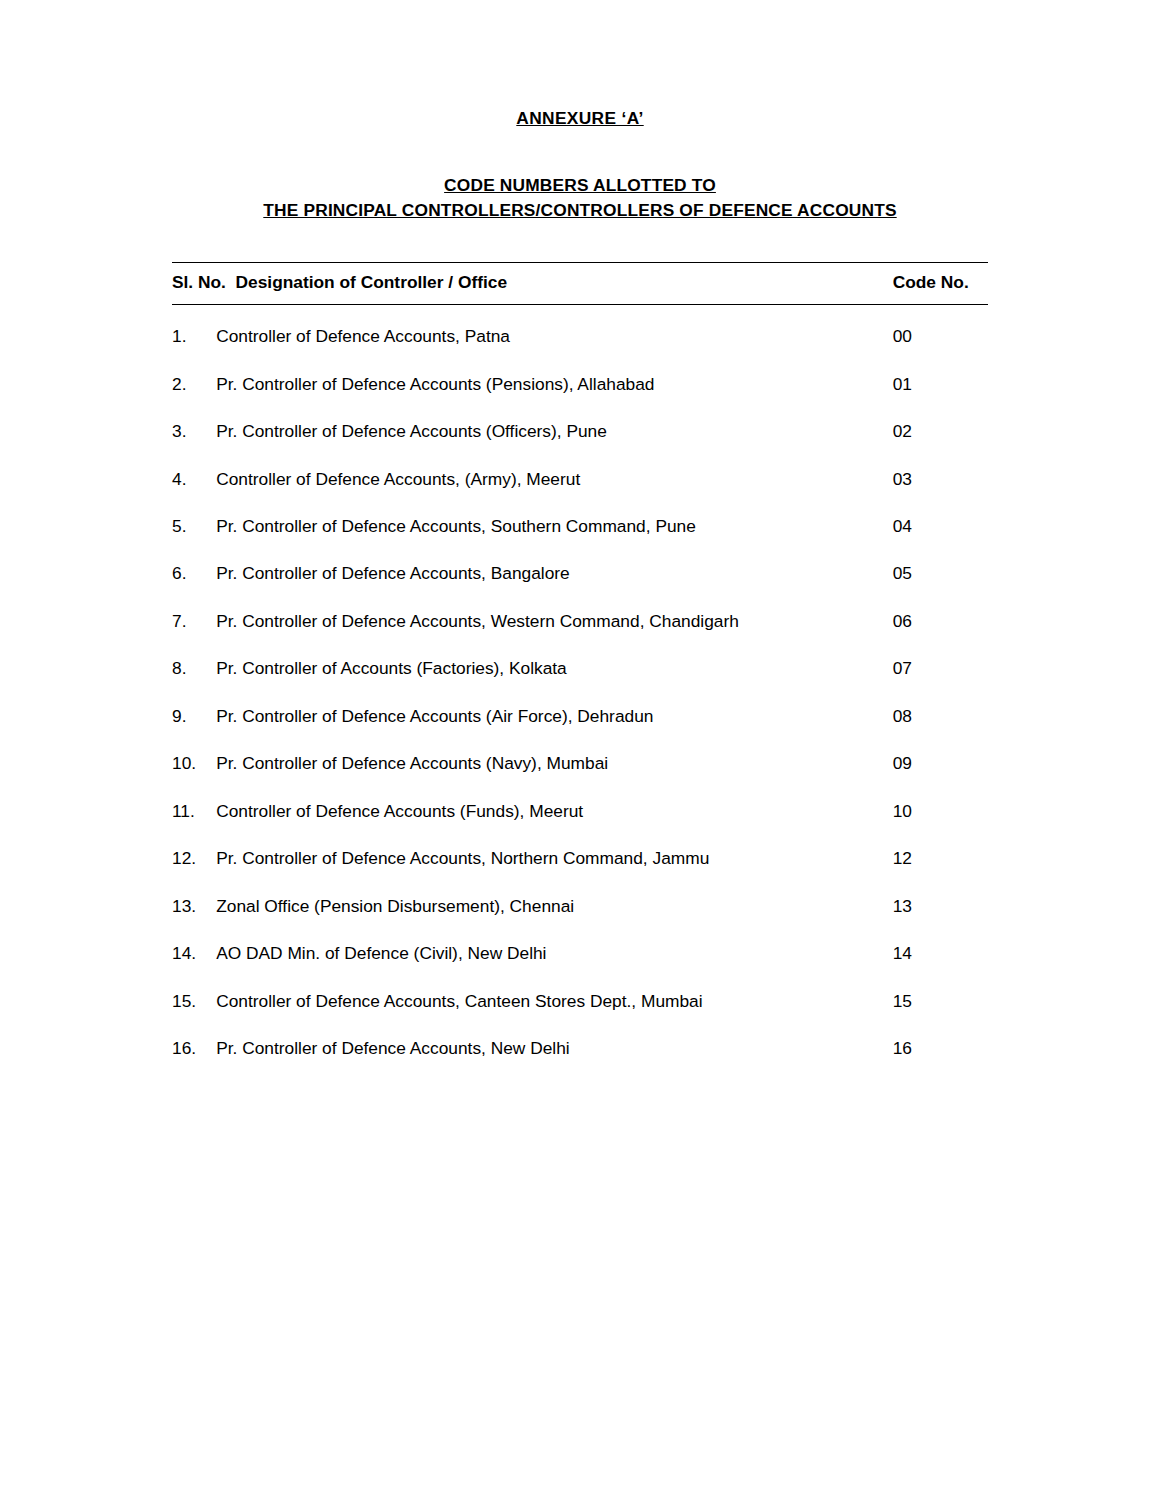ANNEXURE ‘A’
CODE NUMBERS ALLOTTED TO
THE PRINCIPAL CONTROLLERS/CONTROLLERS OF DEFENCE ACCOUNTS
| Sl. No. Designation of Controller / Office | Code No. |
| --- | --- |
| 1. | Controller of Defence Accounts, Patna | 00 |
| 2. | Pr. Controller of Defence Accounts (Pensions), Allahabad | 01 |
| 3. | Pr. Controller of Defence Accounts (Officers), Pune | 02 |
| 4. | Controller of Defence Accounts, (Army), Meerut | 03 |
| 5. | Pr. Controller of Defence Accounts, Southern Command, Pune | 04 |
| 6. | Pr. Controller of Defence Accounts, Bangalore | 05 |
| 7. | Pr. Controller of Defence Accounts, Western Command, Chandigarh | 06 |
| 8. | Pr. Controller of Accounts (Factories), Kolkata | 07 |
| 9. | Pr. Controller of Defence Accounts (Air Force), Dehradun | 08 |
| 10. | Pr. Controller of Defence Accounts (Navy), Mumbai | 09 |
| 11. | Controller of Defence Accounts (Funds), Meerut | 10 |
| 12. | Pr. Controller of Defence Accounts, Northern Command, Jammu | 12 |
| 13. | Zonal Office (Pension Disbursement), Chennai | 13 |
| 14. | AO DAD Min. of Defence (Civil), New Delhi | 14 |
| 15. | Controller of Defence Accounts, Canteen Stores Dept., Mumbai | 15 |
| 16. | Pr. Controller of Defence Accounts, New Delhi | 16 |